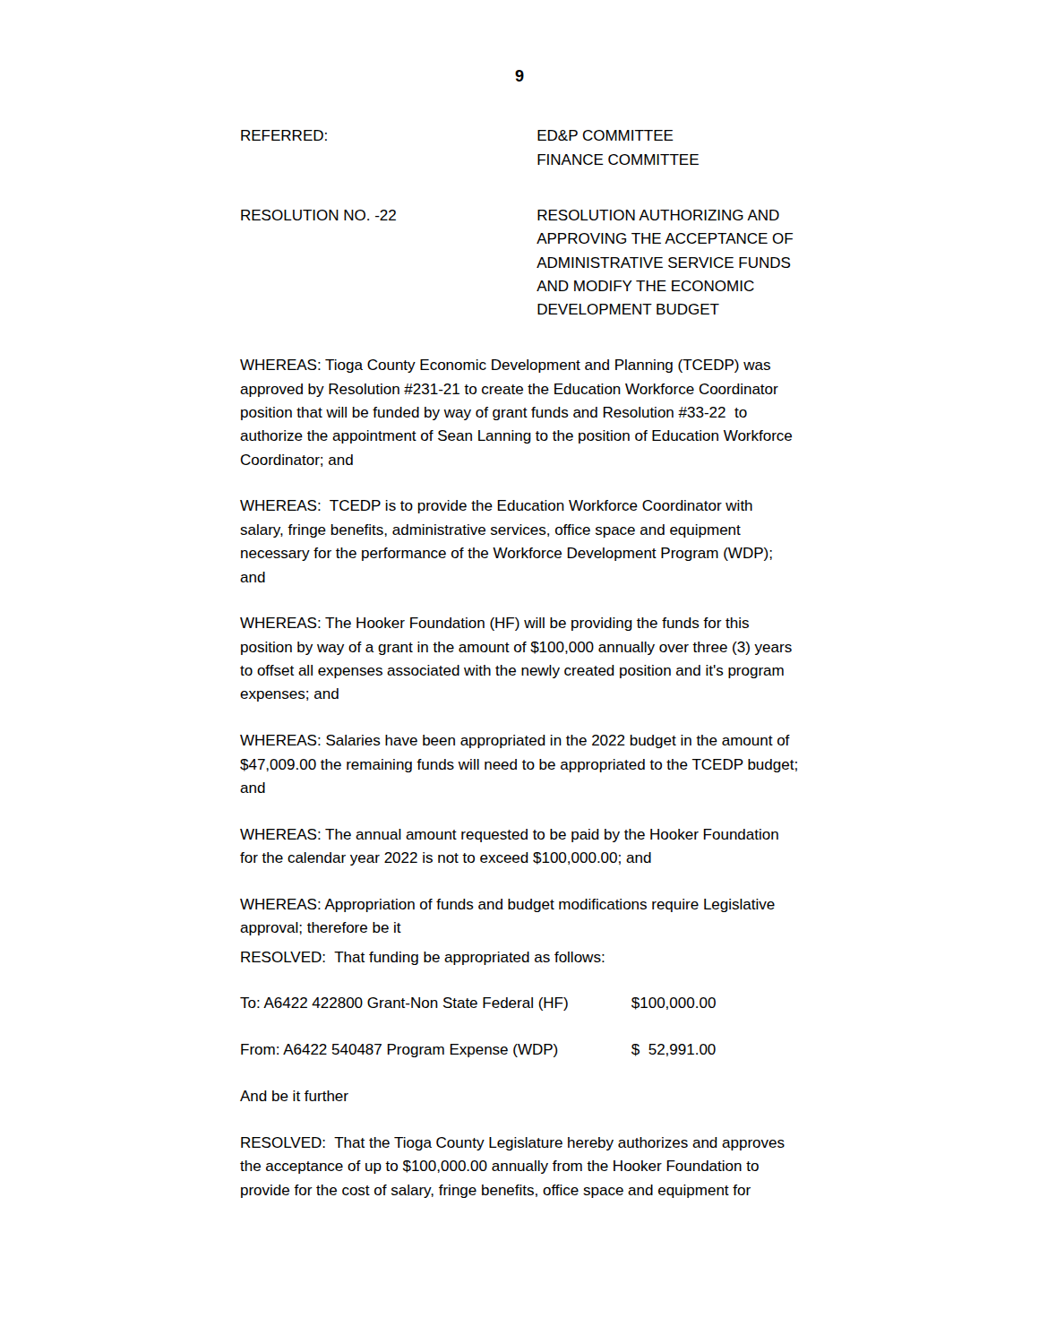9
REFERRED:
ED&P COMMITTEE
FINANCE COMMITTEE
RESOLUTION NO. -22
RESOLUTION AUTHORIZING AND APPROVING THE ACCEPTANCE OF ADMINISTRATIVE SERVICE FUNDS AND MODIFY THE ECONOMIC DEVELOPMENT BUDGET
WHEREAS: Tioga County Economic Development and Planning (TCEDP) was approved by Resolution #231-21 to create the Education Workforce Coordinator position that will be funded by way of grant funds and Resolution #33-22 to authorize the appointment of Sean Lanning to the position of Education Workforce Coordinator; and
WHEREAS: TCEDP is to provide the Education Workforce Coordinator with salary, fringe benefits, administrative services, office space and equipment necessary for the performance of the Workforce Development Program (WDP); and
WHEREAS: The Hooker Foundation (HF) will be providing the funds for this position by way of a grant in the amount of $100,000 annually over three (3) years to offset all expenses associated with the newly created position and it's program expenses; and
WHEREAS: Salaries have been appropriated in the 2022 budget in the amount of $47,009.00 the remaining funds will need to be appropriated to the TCEDP budget; and
WHEREAS: The annual amount requested to be paid by the Hooker Foundation for the calendar year 2022 is not to exceed $100,000.00; and
WHEREAS: Appropriation of funds and budget modifications require Legislative approval; therefore be it
RESOLVED: That funding be appropriated as follows:
To: A6422 422800 Grant-Non State Federal (HF)
$100,000.00
From: A6422 540487 Program Expense (WDP)
$ 52,991.00
And be it further
RESOLVED: That the Tioga County Legislature hereby authorizes and approves the acceptance of up to $100,000.00 annually from the Hooker Foundation to provide for the cost of salary, fringe benefits, office space and equipment for